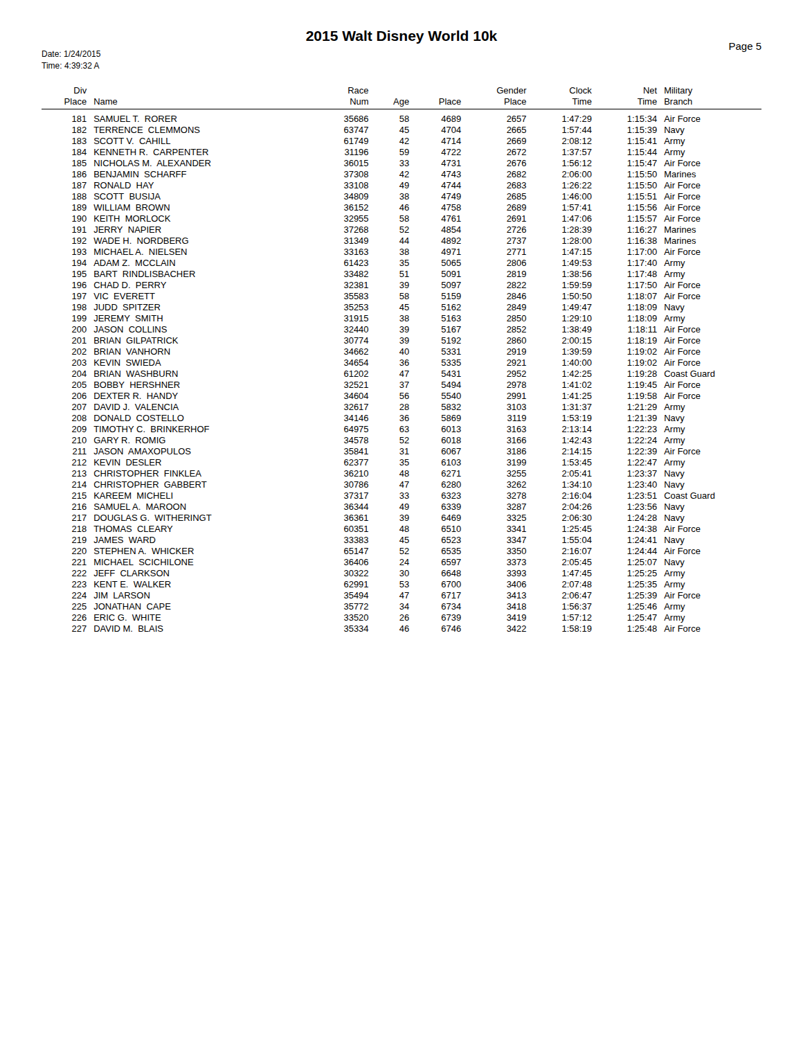Page 5
2015 Walt Disney World 10k
Date: 1/24/2015
Time: 4:39:32 A
| Div | | Race | | | Gender | Clock | Net | Military |
| --- | --- | --- | --- | --- | --- | --- | --- | --- |
| Place | Name | Num | Age | Place | Place | Time | Time | Branch |
| 181 | SAMUEL T. RORER | 35686 | 58 | 4689 | 2657 | 1:47:29 | 1:15:34 | Air Force |
| 182 | TERRENCE CLEMMONS | 63747 | 45 | 4704 | 2665 | 1:57:44 | 1:15:39 | Navy |
| 183 | SCOTT V. CAHILL | 61749 | 42 | 4714 | 2669 | 2:08:12 | 1:15:41 | Army |
| 184 | KENNETH R. CARPENTER | 31196 | 59 | 4722 | 2672 | 1:37:57 | 1:15:44 | Army |
| 185 | NICHOLAS M. ALEXANDER | 36015 | 33 | 4731 | 2676 | 1:56:12 | 1:15:47 | Air Force |
| 186 | BENJAMIN SCHARFF | 37308 | 42 | 4743 | 2682 | 2:06:00 | 1:15:50 | Marines |
| 187 | RONALD HAY | 33108 | 49 | 4744 | 2683 | 1:26:22 | 1:15:50 | Air Force |
| 188 | SCOTT BUSIJA | 34809 | 38 | 4749 | 2685 | 1:46:00 | 1:15:51 | Air Force |
| 189 | WILLIAM BROWN | 36152 | 46 | 4758 | 2689 | 1:57:41 | 1:15:56 | Air Force |
| 190 | KEITH MORLOCK | 32955 | 58 | 4761 | 2691 | 1:47:06 | 1:15:57 | Air Force |
| 191 | JERRY NAPIER | 37268 | 52 | 4854 | 2726 | 1:28:39 | 1:16:27 | Marines |
| 192 | WADE H. NORDBERG | 31349 | 44 | 4892 | 2737 | 1:28:00 | 1:16:38 | Marines |
| 193 | MICHAEL A. NIELSEN | 33163 | 38 | 4971 | 2771 | 1:47:15 | 1:17:00 | Air Force |
| 194 | ADAM Z. MCCLAIN | 61423 | 35 | 5065 | 2806 | 1:49:53 | 1:17:40 | Army |
| 195 | BART RINDLISBACHER | 33482 | 51 | 5091 | 2819 | 1:38:56 | 1:17:48 | Army |
| 196 | CHAD D. PERRY | 32381 | 39 | 5097 | 2822 | 1:59:59 | 1:17:50 | Air Force |
| 197 | VIC EVERETT | 35583 | 58 | 5159 | 2846 | 1:50:50 | 1:18:07 | Air Force |
| 198 | JUDD SPITZER | 35253 | 45 | 5162 | 2849 | 1:49:47 | 1:18:09 | Navy |
| 199 | JEREMY SMITH | 31915 | 38 | 5163 | 2850 | 1:29:10 | 1:18:09 | Army |
| 200 | JASON COLLINS | 32440 | 39 | 5167 | 2852 | 1:38:49 | 1:18:11 | Air Force |
| 201 | BRIAN GILPATRICK | 30774 | 39 | 5192 | 2860 | 2:00:15 | 1:18:19 | Air Force |
| 202 | BRIAN VANHORN | 34662 | 40 | 5331 | 2919 | 1:39:59 | 1:19:02 | Air Force |
| 203 | KEVIN SWIEDA | 34654 | 36 | 5335 | 2921 | 1:40:00 | 1:19:02 | Air Force |
| 204 | BRIAN WASHBURN | 61202 | 47 | 5431 | 2952 | 1:42:25 | 1:19:28 | Coast Guard |
| 205 | BOBBY HERSHNER | 32521 | 37 | 5494 | 2978 | 1:41:02 | 1:19:45 | Air Force |
| 206 | DEXTER R. HANDY | 34604 | 56 | 5540 | 2991 | 1:41:25 | 1:19:58 | Air Force |
| 207 | DAVID J. VALENCIA | 32617 | 28 | 5832 | 3103 | 1:31:37 | 1:21:29 | Army |
| 208 | DONALD COSTELLO | 34146 | 36 | 5869 | 3119 | 1:53:19 | 1:21:39 | Navy |
| 209 | TIMOTHY C. BRINKERHOF | 64975 | 63 | 6013 | 3163 | 2:13:14 | 1:22:23 | Army |
| 210 | GARY R. ROMIG | 34578 | 52 | 6018 | 3166 | 1:42:43 | 1:22:24 | Army |
| 211 | JASON AMAXOPULOS | 35841 | 31 | 6067 | 3186 | 2:14:15 | 1:22:39 | Air Force |
| 212 | KEVIN DESLER | 62377 | 35 | 6103 | 3199 | 1:53:45 | 1:22:47 | Army |
| 213 | CHRISTOPHER FINKLEA | 36210 | 48 | 6271 | 3255 | 2:05:41 | 1:23:37 | Navy |
| 214 | CHRISTOPHER GABBERT | 30786 | 47 | 6280 | 3262 | 1:34:10 | 1:23:40 | Navy |
| 215 | KAREEM MICHELI | 37317 | 33 | 6323 | 3278 | 2:16:04 | 1:23:51 | Coast Guard |
| 216 | SAMUEL A. MAROON | 36344 | 49 | 6339 | 3287 | 2:04:26 | 1:23:56 | Navy |
| 217 | DOUGLAS G. WITHERINGT | 36361 | 39 | 6469 | 3325 | 2:06:30 | 1:24:28 | Navy |
| 218 | THOMAS CLEARY | 60351 | 48 | 6510 | 3341 | 1:25:45 | 1:24:38 | Air Force |
| 219 | JAMES WARD | 33383 | 45 | 6523 | 3347 | 1:55:04 | 1:24:41 | Navy |
| 220 | STEPHEN A. WHICKER | 65147 | 52 | 6535 | 3350 | 2:16:07 | 1:24:44 | Air Force |
| 221 | MICHAEL SCICHILONE | 36406 | 24 | 6597 | 3373 | 2:05:45 | 1:25:07 | Navy |
| 222 | JEFF CLARKSON | 30322 | 30 | 6648 | 3393 | 1:47:45 | 1:25:25 | Army |
| 223 | KENT E. WALKER | 62991 | 53 | 6700 | 3406 | 2:07:48 | 1:25:35 | Army |
| 224 | JIM LARSON | 35494 | 47 | 6717 | 3413 | 2:06:47 | 1:25:39 | Air Force |
| 225 | JONATHAN CAPE | 35772 | 34 | 6734 | 3418 | 1:56:37 | 1:25:46 | Army |
| 226 | ERIC G. WHITE | 33520 | 26 | 6739 | 3419 | 1:57:12 | 1:25:47 | Army |
| 227 | DAVID M. BLAIS | 35334 | 46 | 6746 | 3422 | 1:58:19 | 1:25:48 | Air Force |